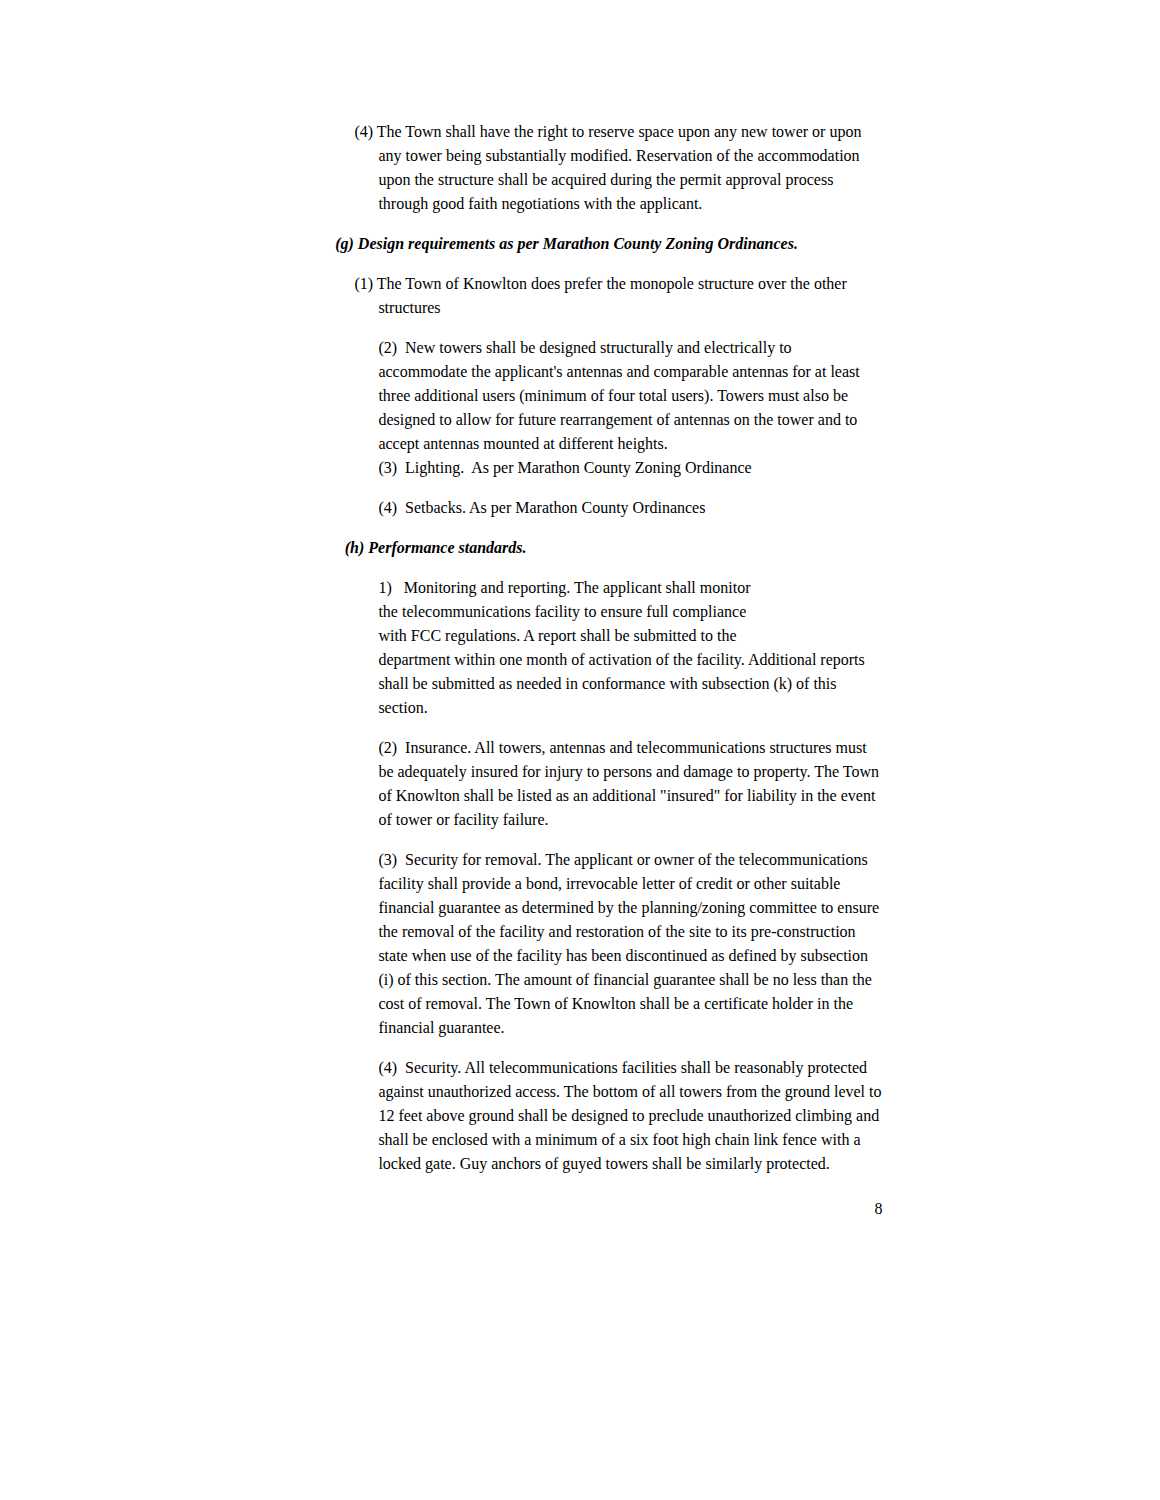(4) The Town shall have the right to reserve space upon any new tower or upon any tower being substantially modified. Reservation of the accommodation upon the structure shall be acquired during the permit approval process through good faith negotiations with the applicant.
(g) Design requirements as per Marathon County Zoning Ordinances.
(1) The Town of Knowlton does prefer the monopole structure over the other structures
(2) New towers shall be designed structurally and electrically to accommodate the applicant's antennas and comparable antennas for at least three additional users (minimum of four total users). Towers must also be designed to allow for future rearrangement of antennas on the tower and to accept antennas mounted at different heights.
(3) Lighting. As per Marathon County Zoning Ordinance
(4) Setbacks. As per Marathon County Ordinances
(h) Performance standards.
1) Monitoring and reporting. The applicant shall monitor
the telecommunications facility to ensure full compliance
with FCC regulations. A report shall be submitted to the
department within one month of activation of the facility. Additional reports shall be submitted as needed in conformance with subsection (k) of this section.
(2) Insurance. All towers, antennas and telecommunications structures must be adequately insured for injury to persons and damage to property. The Town of Knowlton shall be listed as an additional "insured" for liability in the event of tower or facility failure.
(3) Security for removal. The applicant or owner of the telecommunications facility shall provide a bond, irrevocable letter of credit or other suitable financial guarantee as determined by the planning/zoning committee to ensure the removal of the facility and restoration of the site to its pre-construction state when use of the facility has been discontinued as defined by subsection (i) of this section. The amount of financial guarantee shall be no less than the cost of removal. The Town of Knowlton shall be a certificate holder in the financial guarantee.
(4) Security. All telecommunications facilities shall be reasonably protected against unauthorized access. The bottom of all towers from the ground level to 12 feet above ground shall be designed to preclude unauthorized climbing and shall be enclosed with a minimum of a six foot high chain link fence with a locked gate. Guy anchors of guyed towers shall be similarly protected.
8